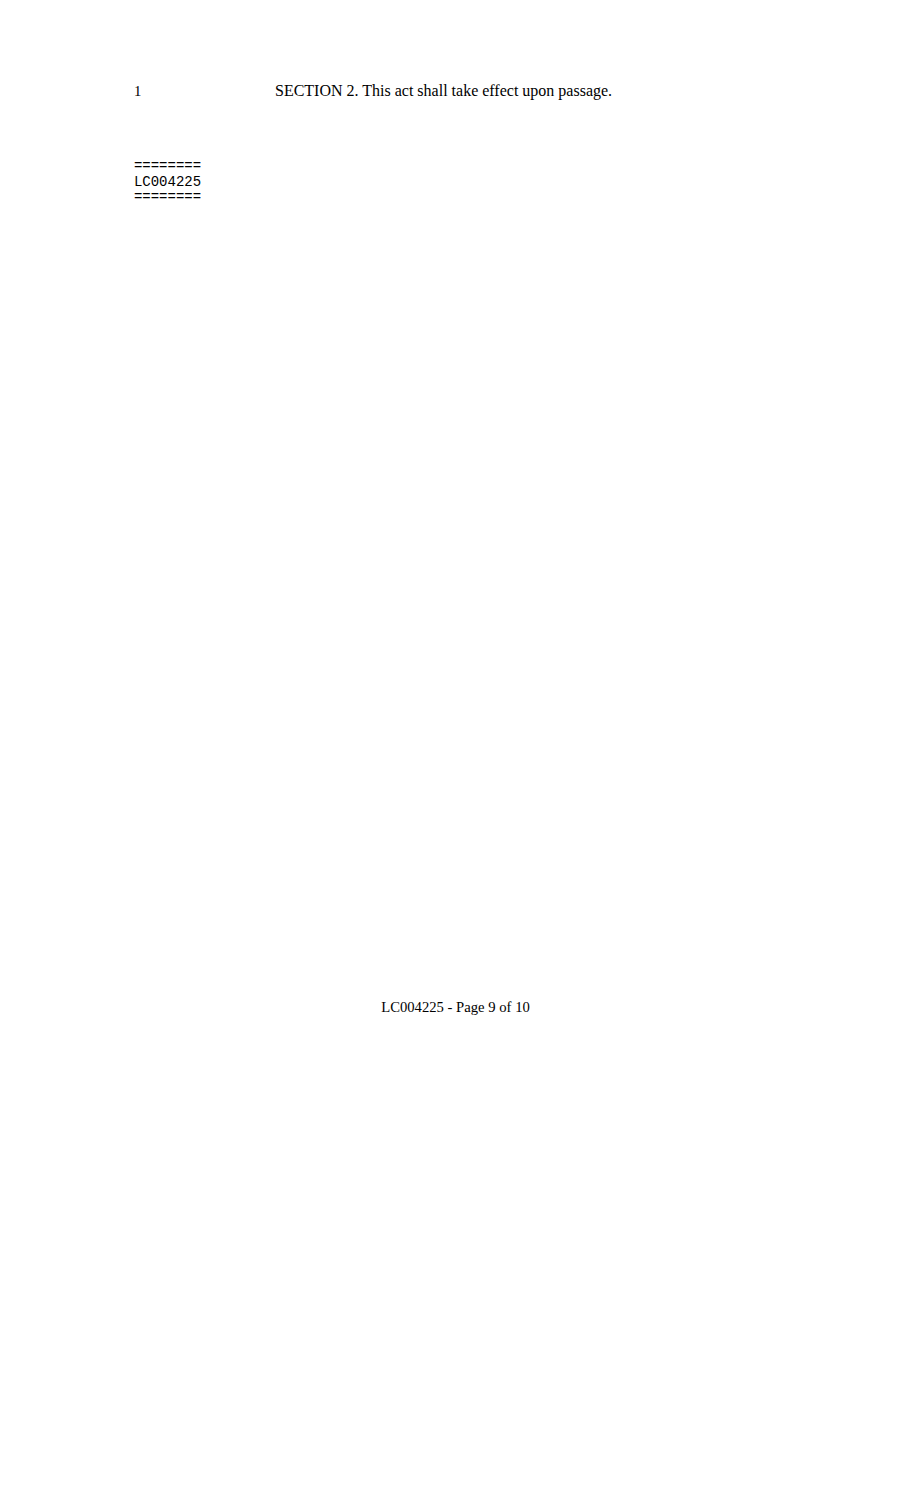1
SECTION 2. This act shall take effect upon passage.
========
LC004225
========
LC004225 - Page 9 of 10